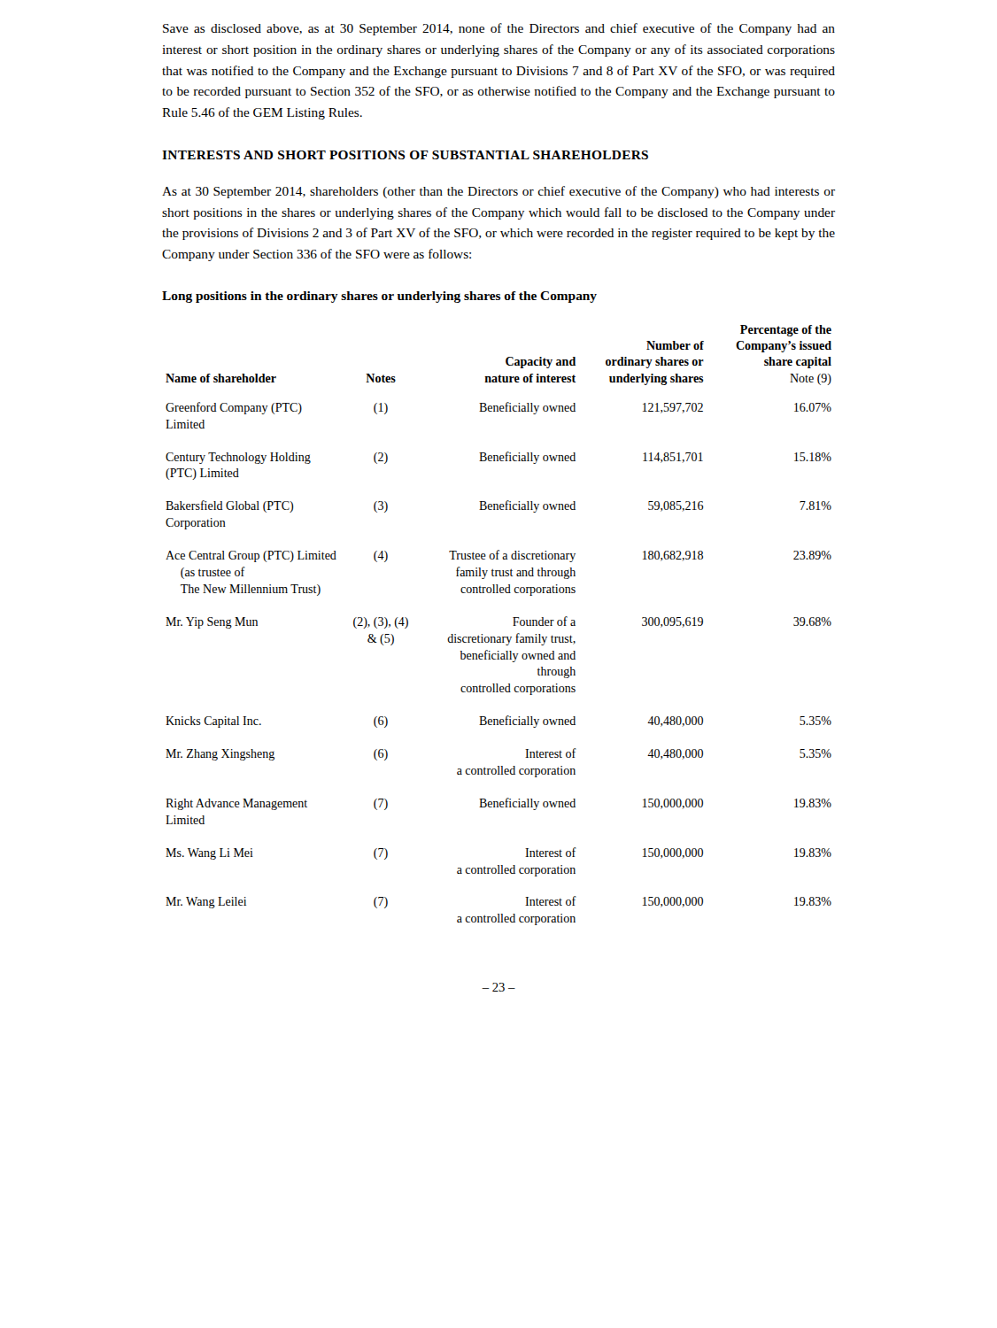Save as disclosed above, as at 30 September 2014, none of the Directors and chief executive of the Company had an interest or short position in the ordinary shares or underlying shares of the Company or any of its associated corporations that was notified to the Company and the Exchange pursuant to Divisions 7 and 8 of Part XV of the SFO, or was required to be recorded pursuant to Section 352 of the SFO, or as otherwise notified to the Company and the Exchange pursuant to Rule 5.46 of the GEM Listing Rules.
INTERESTS AND SHORT POSITIONS OF SUBSTANTIAL SHAREHOLDERS
As at 30 September 2014, shareholders (other than the Directors or chief executive of the Company) who had interests or short positions in the shares or underlying shares of the Company which would fall to be disclosed to the Company under the provisions of Divisions 2 and 3 of Part XV of the SFO, or which were recorded in the register required to be kept by the Company under Section 336 of the SFO were as follows:
Long positions in the ordinary shares or underlying shares of the Company
| Name of shareholder | Notes | Capacity and nature of interest | Number of ordinary shares or underlying shares | Percentage of the Company’s issued share capital Note (9) |
| --- | --- | --- | --- | --- |
| Greenford Company (PTC) Limited | (1) | Beneficially owned | 121,597,702 | 16.07% |
| Century Technology Holding (PTC) Limited | (2) | Beneficially owned | 114,851,701 | 15.18% |
| Bakersfield Global (PTC) Corporation | (3) | Beneficially owned | 59,085,216 | 7.81% |
| Ace Central Group (PTC) Limited (as trustee of The New Millennium Trust) | (4) | Trustee of a discretionary family trust and through controlled corporations | 180,682,918 | 23.89% |
| Mr. Yip Seng Mun | (2), (3), (4) & (5) | Founder of a discretionary family trust, beneficially owned and through controlled corporations | 300,095,619 | 39.68% |
| Knicks Capital Inc. | (6) | Beneficially owned | 40,480,000 | 5.35% |
| Mr. Zhang Xingsheng | (6) | Interest of a controlled corporation | 40,480,000 | 5.35% |
| Right Advance Management Limited | (7) | Beneficially owned | 150,000,000 | 19.83% |
| Ms. Wang Li Mei | (7) | Interest of a controlled corporation | 150,000,000 | 19.83% |
| Mr. Wang Leilei | (7) | Interest of a controlled corporation | 150,000,000 | 19.83% |
– 23 –